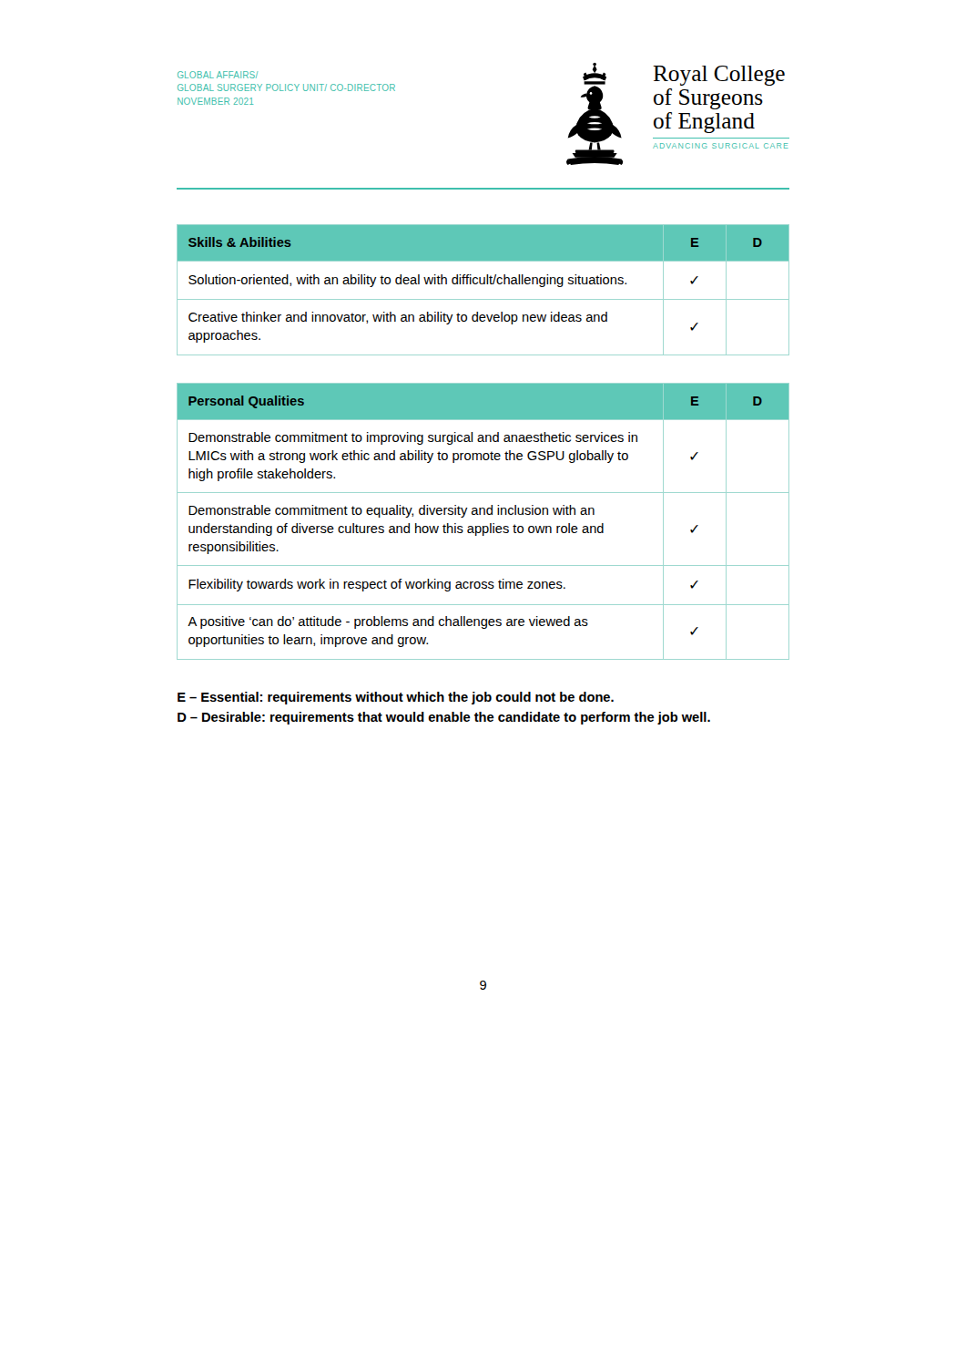Global Affairs/
Global Surgery Policy Unit/ Co-Director
November 2021
Royal College of Surgeons of England Advancing Surgical Care
| Skills & Abilities | E | D |
| --- | --- | --- |
| Solution-oriented, with an ability to deal with difficult/challenging situations. | ✓ | |
| Creative thinker and innovator, with an ability to develop new ideas and approaches. | ✓ | |
| Personal Qualities | E | D |
| --- | --- | --- |
| Demonstrable commitment to improving surgical and anaesthetic services in LMICs with a strong work ethic and ability to promote the GSPU globally to high profile stakeholders. | ✓ | |
| Demonstrable commitment to equality, diversity and inclusion with an understanding of diverse cultures and how this applies to own role and responsibilities. | ✓ | |
| Flexibility towards work in respect of working across time zones. | ✓ | |
| A positive ‘can do’ attitude - problems and challenges are viewed as opportunities to learn, improve and grow. | ✓ | |
E – Essential: requirements without which the job could not be done.
D – Desirable: requirements that would enable the candidate to perform the job well.
9